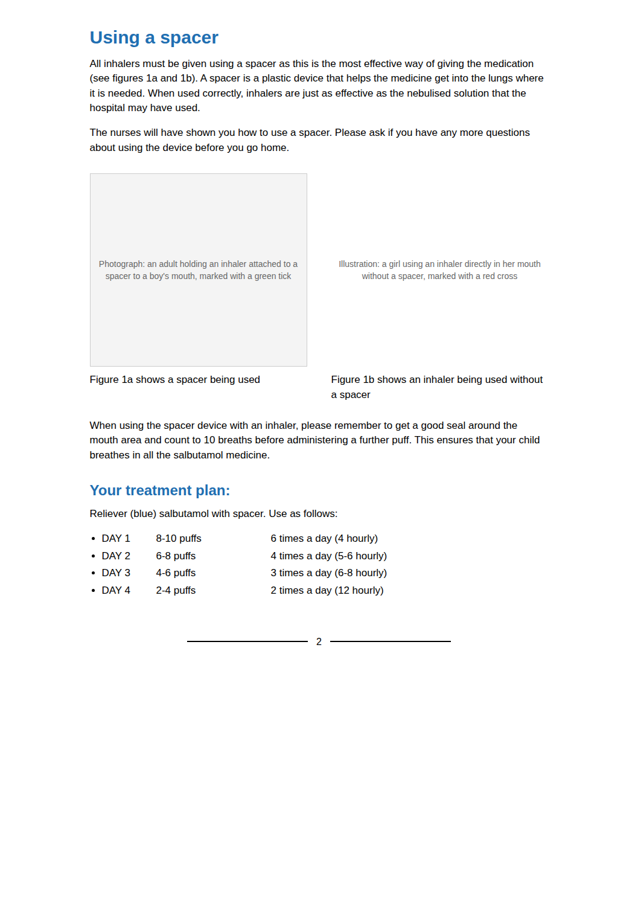Using a spacer
All inhalers must be given using a spacer as this is the most effective way of giving the medication (see figures 1a and 1b). A spacer is a plastic device that helps the medicine get into the lungs where it is needed. When used correctly, inhalers are just as effective as the nebulised solution that the hospital may have used.
The nurses will have shown you how to use a spacer. Please ask if you have any more questions about using the device before you go home.
Photograph: an adult holding an inhaler attached to a spacer to a boy's mouth, marked with a green tick
Illustration: a girl using an inhaler directly in her mouth without a spacer, marked with a red cross
Figure 1a shows a spacer being used
Figure 1b shows an inhaler being used without a spacer
When using the spacer device with an inhaler, please remember to get a good seal around the mouth area and count to 10 breaths before administering a further puff. This ensures that your child breathes in all the salbutamol medicine.
Your treatment plan:
Reliever (blue) salbutamol with spacer. Use as follows:
DAY 1 8-10 puffs 6 times a day (4 hourly)
DAY 2 6-8 puffs 4 times a day (5-6 hourly)
DAY 3 4-6 puffs 3 times a day (6-8 hourly)
DAY 4 2-4 puffs 2 times a day (12 hourly)
2